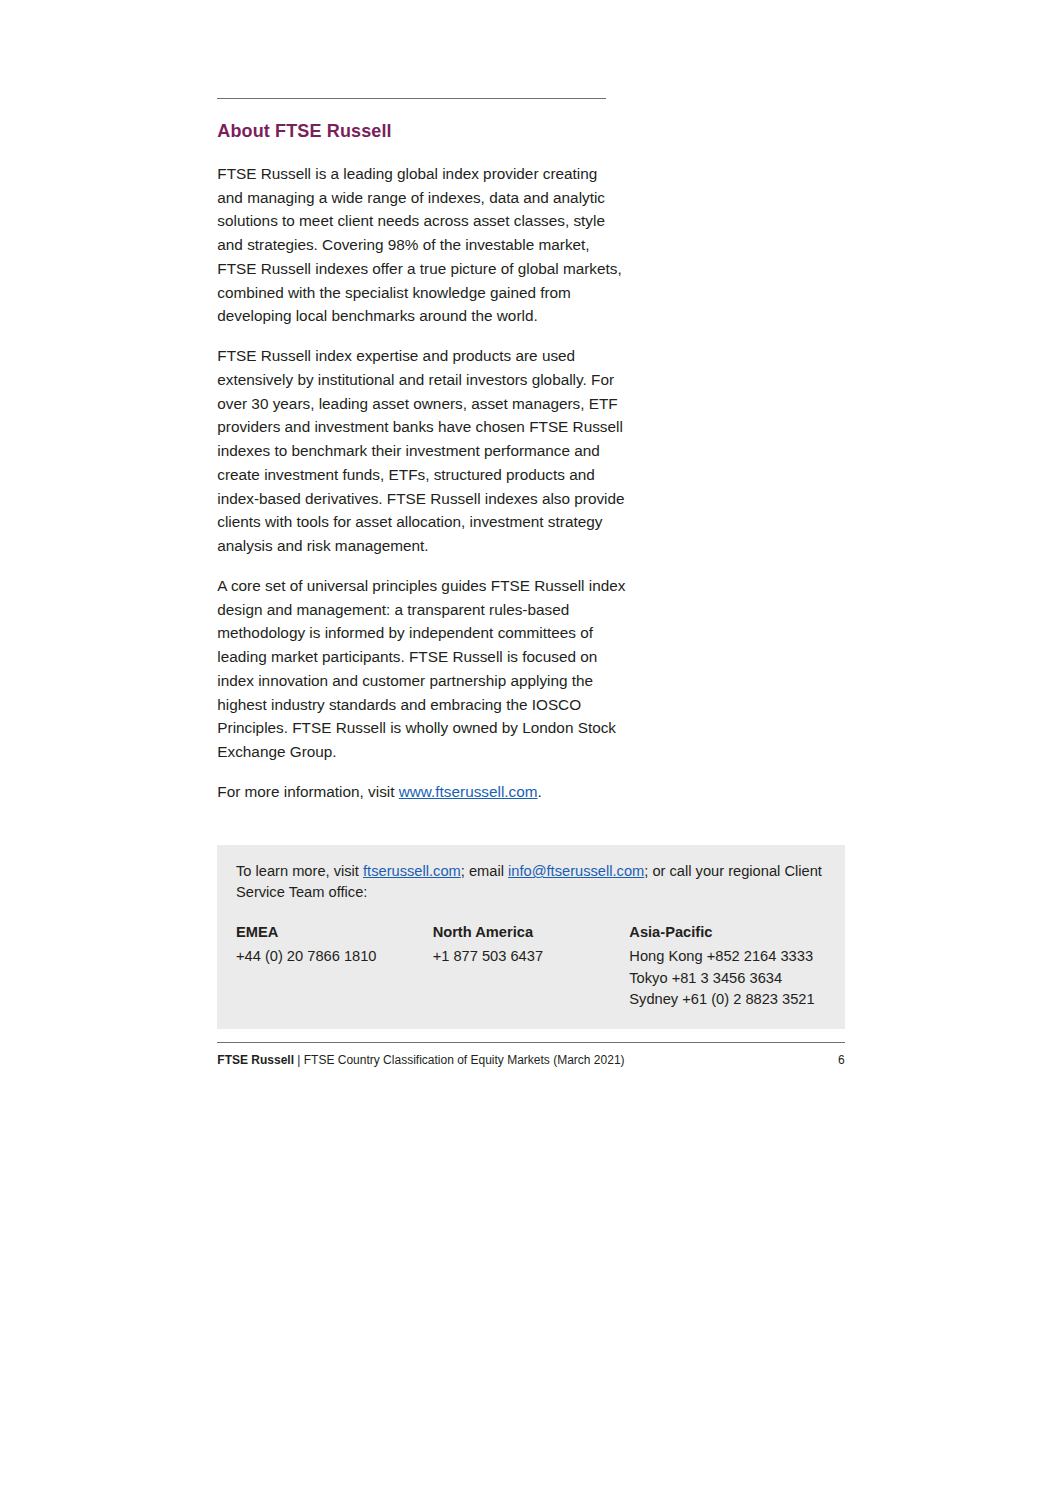About FTSE Russell
FTSE Russell is a leading global index provider creating and managing a wide range of indexes, data and analytic solutions to meet client needs across asset classes, style and strategies. Covering 98% of the investable market, FTSE Russell indexes offer a true picture of global markets, combined with the specialist knowledge gained from developing local benchmarks around the world.
FTSE Russell index expertise and products are used extensively by institutional and retail investors globally. For over 30 years, leading asset owners, asset managers, ETF providers and investment banks have chosen FTSE Russell indexes to benchmark their investment performance and create investment funds, ETFs, structured products and index-based derivatives. FTSE Russell indexes also provide clients with tools for asset allocation, investment strategy analysis and risk management.
A core set of universal principles guides FTSE Russell index design and management: a transparent rules-based methodology is informed by independent committees of leading market participants. FTSE Russell is focused on index innovation and customer partnership applying the highest industry standards and embracing the IOSCO Principles. FTSE Russell is wholly owned by London Stock Exchange Group.
For more information, visit www.ftserussell.com.
To learn more, visit ftserussell.com; email info@ftserussell.com; or call your regional Client Service Team office:
EMEA
+44 (0) 20 7866 1810
North America
+1 877 503 6437
Asia-Pacific
Hong Kong +852 2164 3333
Tokyo +81 3 3456 3634
Sydney +61 (0) 2 8823 3521
FTSE Russell | FTSE Country Classification of Equity Markets (March 2021)
6